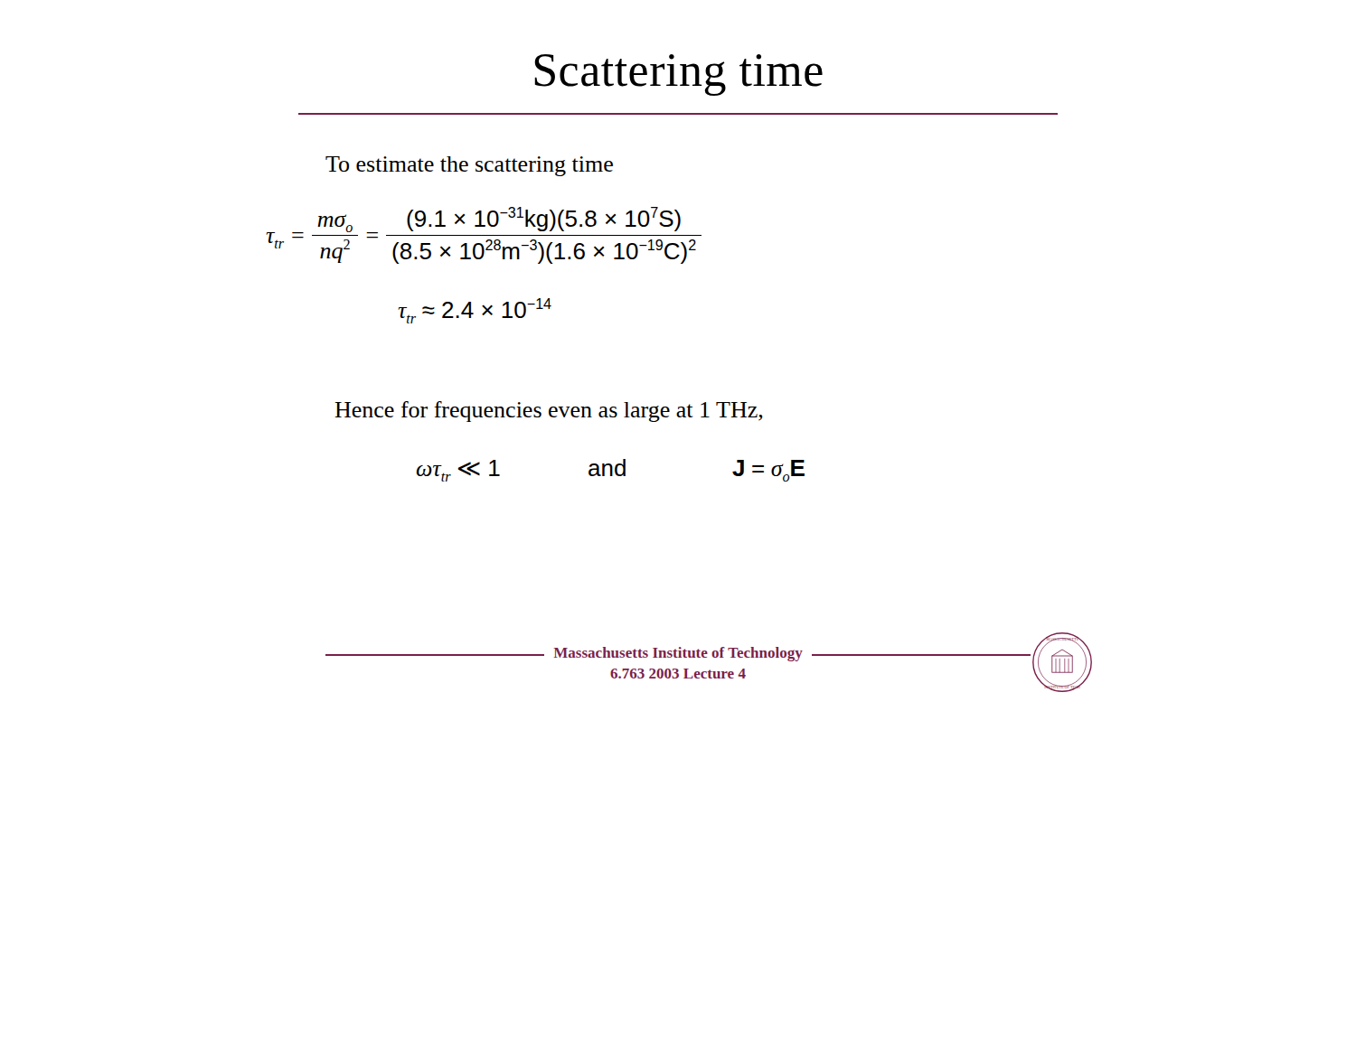Scattering time
To estimate the scattering time
| τ tr | = | mσ o nq 2 | = | (9.1 × 10 −31 kg)(5.8 × 10 7 S) (8.5 × 10 28 m −3 )(1.6 × 10 −19 C) 2 |
τtr ≈ 2.4 × 10−14
Hence for frequencies even as large at 1 THz,
ωτtr ≪ 1 and J = σoE
Massachusetts Institute of Technology
6.763 2003 Lecture 4
MASSACHUSETTS INSTITUTE OF TECH